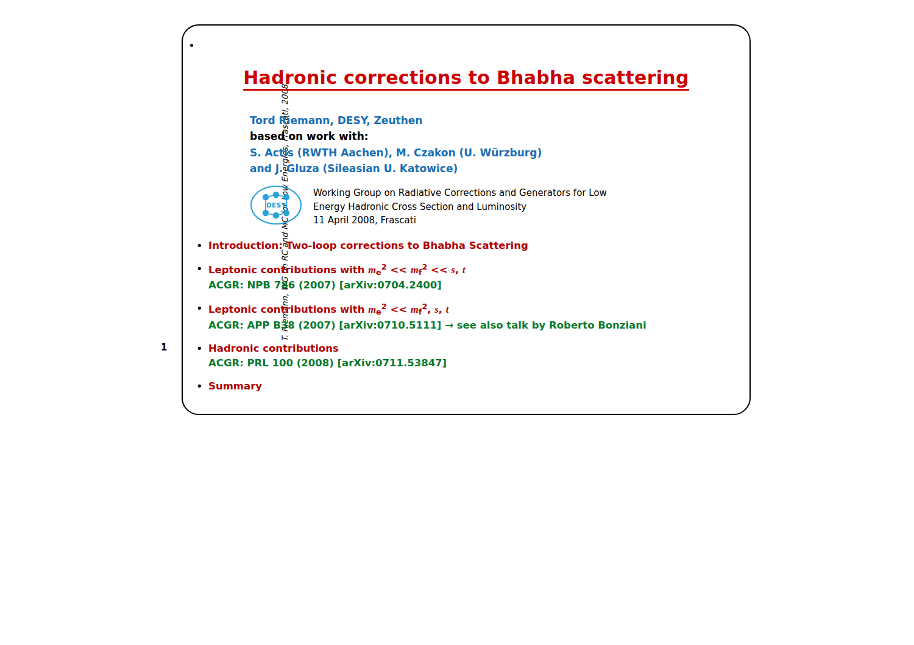T. Riemann, WG on RC and MC for Low Energies, Frascati, 2008
1
Hadronic corrections to Bhabha scattering
Tord Riemann, DESY, Zeuthen
based on work with:
S. Actis (RWTH Aachen), M. Czakon (U. Würzburg)
and J. Gluza (Sileasian U. Katowice)
DESY
Working Group on Radiative Corrections and Generators for Low
Energy Hadronic Cross Section and Luminosity
11 April 2008, Frascati
Introduction: Two-loop corrections to Bhabha Scattering
Leptonic contributions with me 2 << mf 2 << s, t
ACGR: NPB 786 (2007) [arXiv:0704.2400]
Leptonic contributions with me 2 << mf 2, s, t
ACGR: APP B38 (2007) [arXiv:0710.5111] → see also talk by Roberto Bonziani
Hadronic contributions
ACGR: PRL 100 (2008) [arXiv:0711.53847]
Summary